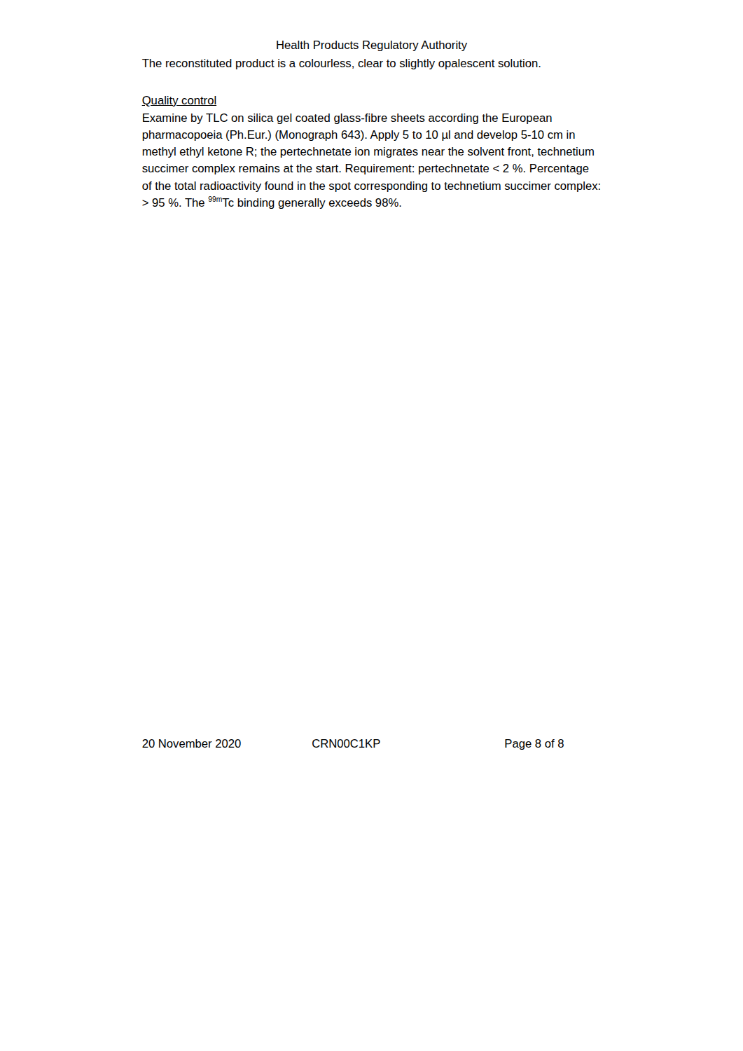Health Products Regulatory Authority
The reconstituted product is a colourless, clear to slightly opalescent solution.
Quality control
Examine by TLC on silica gel coated glass-fibre sheets according the European pharmacopoeia (Ph.Eur.) (Monograph 643). Apply 5 to 10 µl and develop 5-10 cm in methyl ethyl ketone R; the pertechnetate ion migrates near the solvent front, technetium succimer complex remains at the start. Requirement: pertechnetate < 2 %. Percentage of the total radioactivity found in the spot corresponding to technetium succimer complex: > 95 %. The 99mTc binding generally exceeds 98%.
20 November 2020
CRN00C1KP
Page 8 of 8